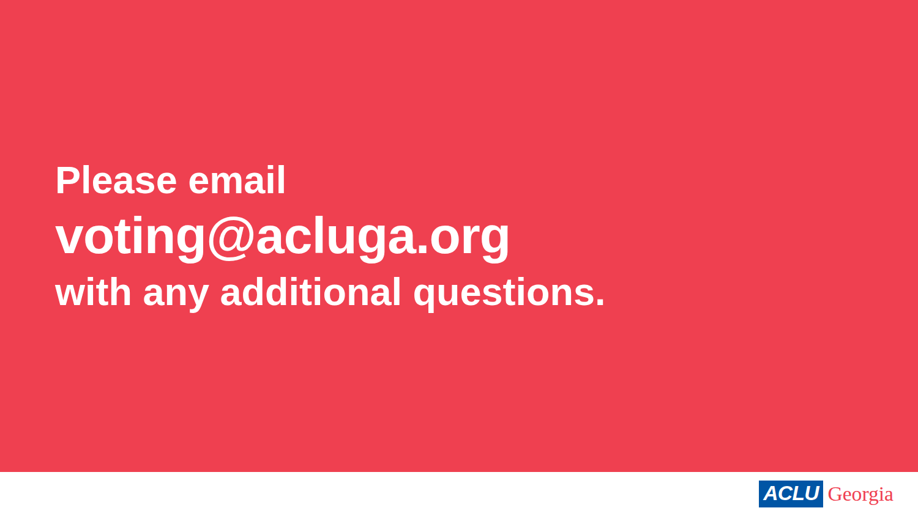Please email voting@acluga.org with any additional questions.
ACLU Georgia